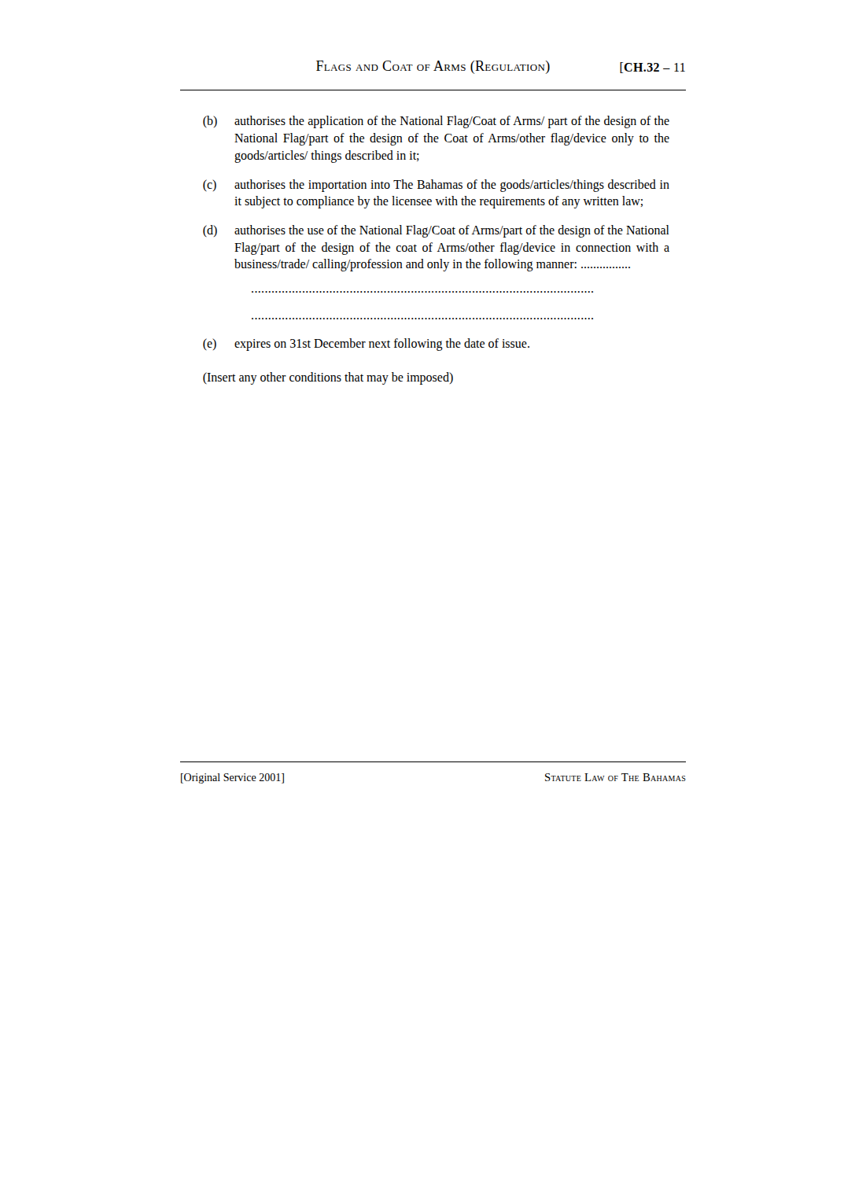Flags and Coat of Arms (Regulation)
[CH.32 – 11
(b) authorises the application of the National Flag/Coat of Arms/ part of the design of the National Flag/part of the design of the Coat of Arms/other flag/device only to the goods/articles/ things described in it;
(c) authorises the importation into The Bahamas of the goods/articles/things described in it subject to compliance by the licensee with the requirements of any written law;
(d) authorises the use of the National Flag/Coat of Arms/part of the design of the National Flag/part of the design of the coat of Arms/other flag/device in connection with a business/trade/ calling/profession and only in the following manner: ................ ..................................................................................................... .....................................................................................................
(e) expires on 31st December next following the date of issue.
(Insert any other conditions that may be imposed)
[Original Service 2001]
Statute Law of The Bahamas